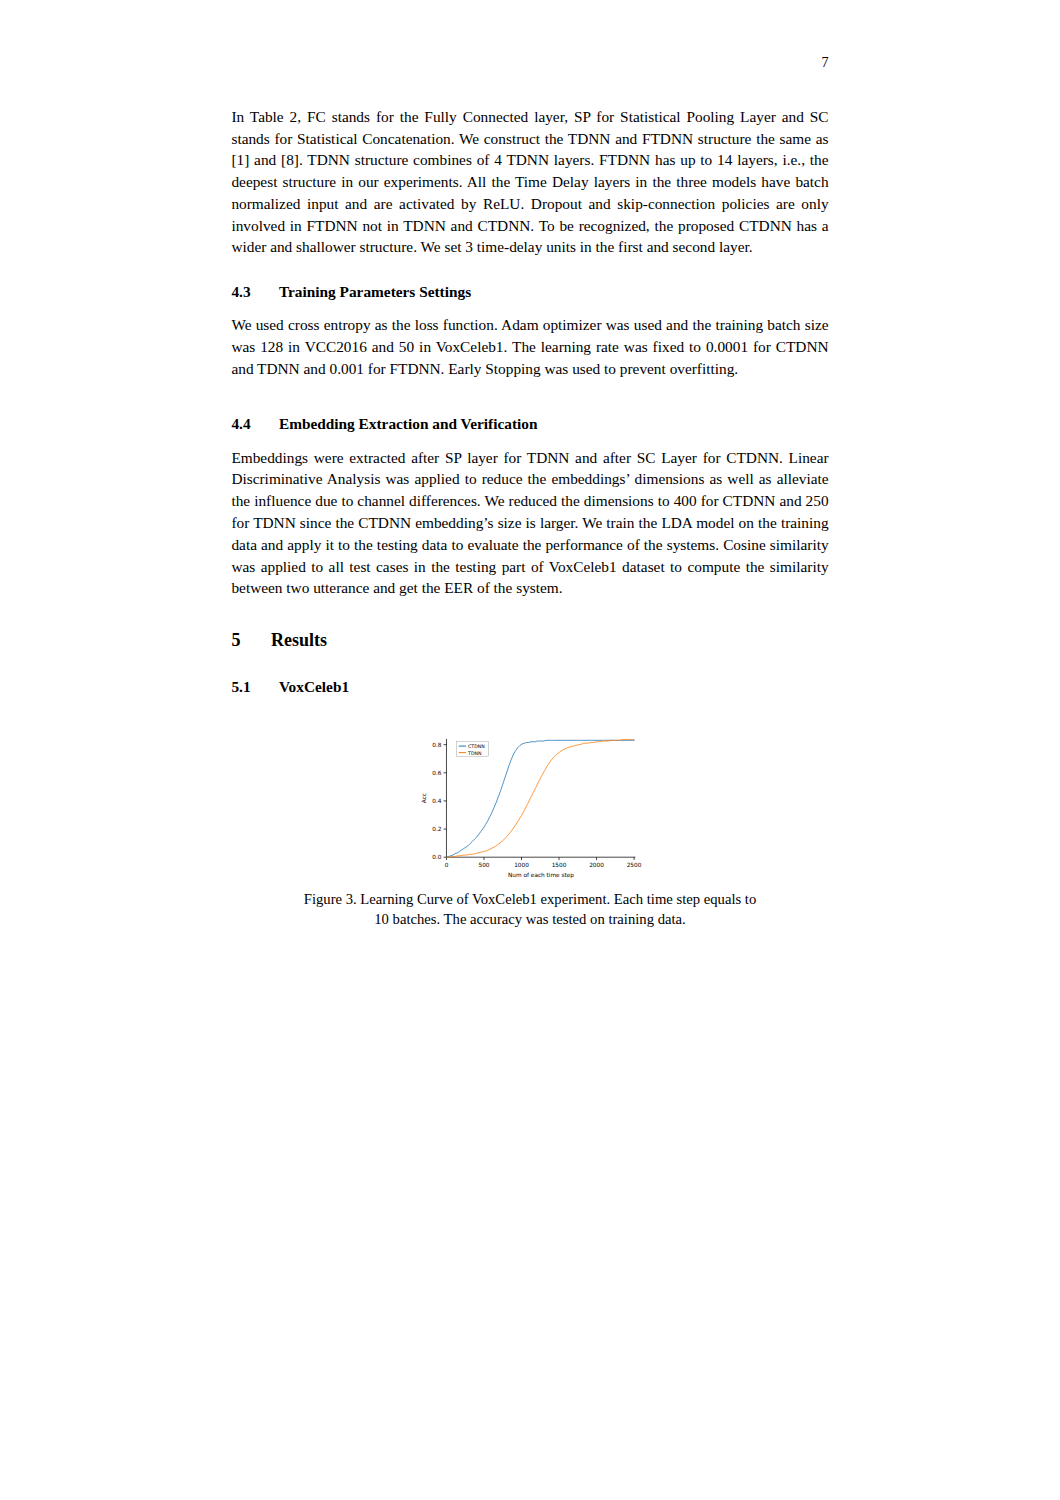7
In Table 2, FC stands for the Fully Connected layer, SP for Statistical Pooling Layer and SC stands for Statistical Concatenation. We construct the TDNN and FTDNN structure the same as [1] and [8]. TDNN structure combines of 4 TDNN layers. FTDNN has up to 14 layers, i.e., the deepest structure in our experiments. All the Time Delay layers in the three models have batch normalized input and are activated by ReLU. Dropout and skip-connection policies are only involved in FTDNN not in TDNN and CTDNN. To be recognized, the proposed CTDNN has a wider and shallower structure. We set 3 time-delay units in the first and second layer.
4.3 Training Parameters Settings
We used cross entropy as the loss function. Adam optimizer was used and the training batch size was 128 in VCC2016 and 50 in VoxCeleb1. The learning rate was fixed to 0.0001 for CTDNN and TDNN and 0.001 for FTDNN. Early Stopping was used to prevent overfitting.
4.4 Embedding Extraction and Verification
Embeddings were extracted after SP layer for TDNN and after SC Layer for CTDNN. Linear Discriminative Analysis was applied to reduce the embeddings’ dimensions as well as alleviate the influence due to channel differences. We reduced the dimensions to 400 for CTDNN and 250 for TDNN since the CTDNN embedding’s size is larger. We train the LDA model on the training data and apply it to the testing data to evaluate the performance of the systems. Cosine similarity was applied to all test cases in the testing part of VoxCeleb1 dataset to compute the similarity between two utterance and get the EER of the system.
5 Results
5.1 VoxCeleb1
0.0 0.2 0.4 0.6 0.8 0 500 1000 1500 2000 2500 Num of each time step Acc CTDNN TDNN
Figure 3. Learning Curve of VoxCeleb1 experiment. Each time step equals to
10 batches. The accuracy was tested on training data.